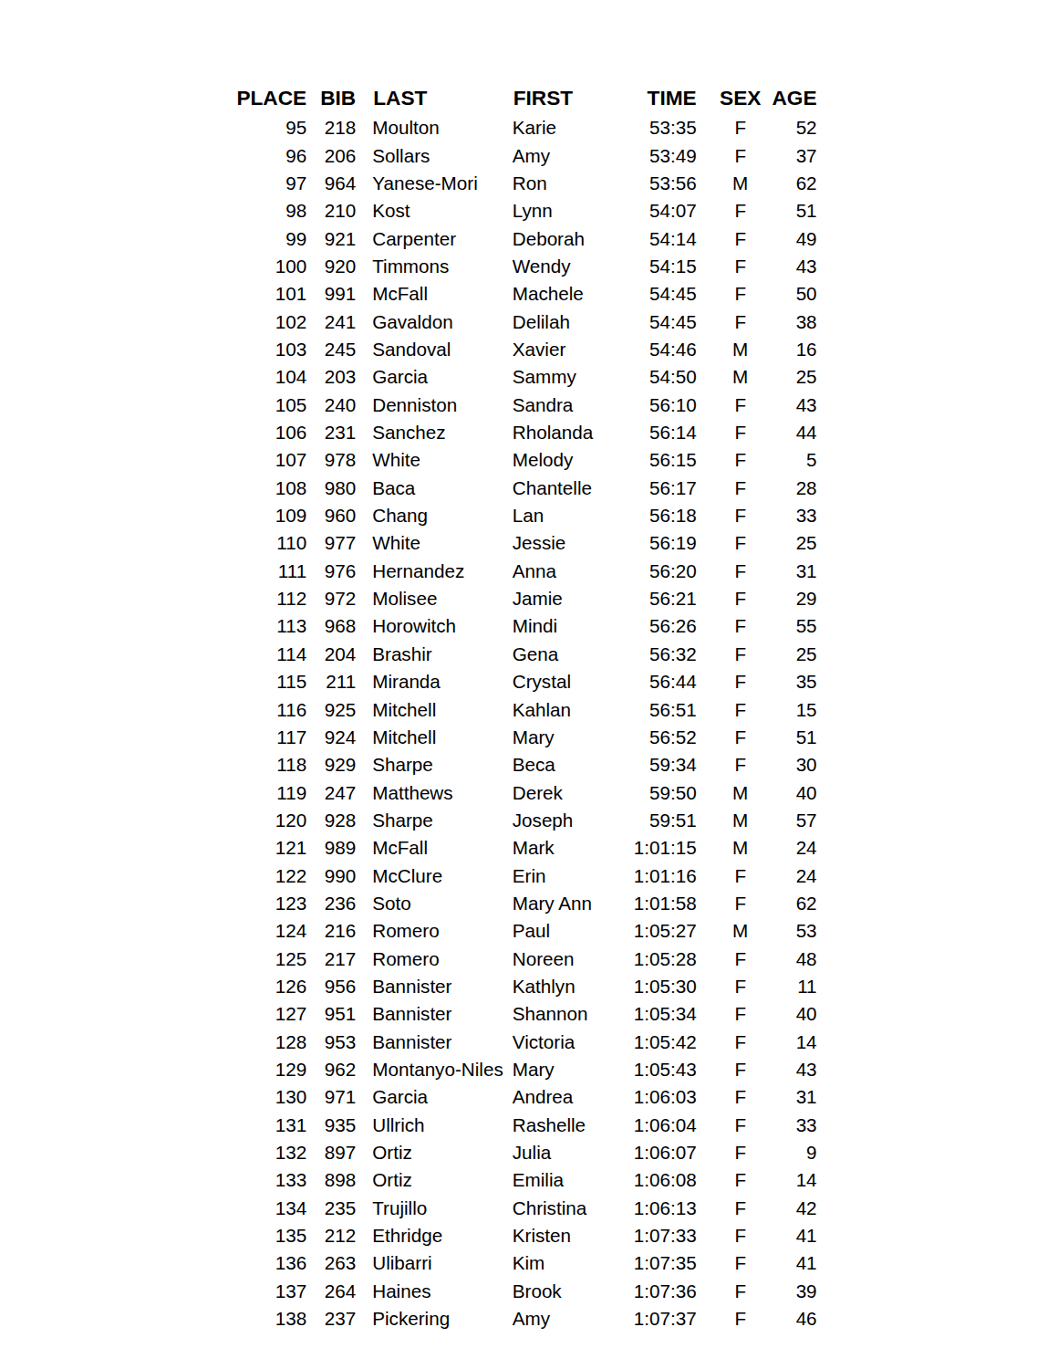| PLACE | BIB | LAST | FIRST | TIME | SEX | AGE |
| --- | --- | --- | --- | --- | --- | --- |
| 95 | 218 | Moulton | Karie | 53:35 | F | 52 |
| 96 | 206 | Sollars | Amy | 53:49 | F | 37 |
| 97 | 964 | Yanese-Mori | Ron | 53:56 | M | 62 |
| 98 | 210 | Kost | Lynn | 54:07 | F | 51 |
| 99 | 921 | Carpenter | Deborah | 54:14 | F | 49 |
| 100 | 920 | Timmons | Wendy | 54:15 | F | 43 |
| 101 | 991 | McFall | Machele | 54:45 | F | 50 |
| 102 | 241 | Gavaldon | Delilah | 54:45 | F | 38 |
| 103 | 245 | Sandoval | Xavier | 54:46 | M | 16 |
| 104 | 203 | Garcia | Sammy | 54:50 | M | 25 |
| 105 | 240 | Denniston | Sandra | 56:10 | F | 43 |
| 106 | 231 | Sanchez | Rholanda | 56:14 | F | 44 |
| 107 | 978 | White | Melody | 56:15 | F | 5 |
| 108 | 980 | Baca | Chantelle | 56:17 | F | 28 |
| 109 | 960 | Chang | Lan | 56:18 | F | 33 |
| 110 | 977 | White | Jessie | 56:19 | F | 25 |
| 111 | 976 | Hernandez | Anna | 56:20 | F | 31 |
| 112 | 972 | Molisee | Jamie | 56:21 | F | 29 |
| 113 | 968 | Horowitch | Mindi | 56:26 | F | 55 |
| 114 | 204 | Brashir | Gena | 56:32 | F | 25 |
| 115 | 211 | Miranda | Crystal | 56:44 | F | 35 |
| 116 | 925 | Mitchell | Kahlan | 56:51 | F | 15 |
| 117 | 924 | Mitchell | Mary | 56:52 | F | 51 |
| 118 | 929 | Sharpe | Beca | 59:34 | F | 30 |
| 119 | 247 | Matthews | Derek | 59:50 | M | 40 |
| 120 | 928 | Sharpe | Joseph | 59:51 | M | 57 |
| 121 | 989 | McFall | Mark | 1:01:15 | M | 24 |
| 122 | 990 | McClure | Erin | 1:01:16 | F | 24 |
| 123 | 236 | Soto | Mary Ann | 1:01:58 | F | 62 |
| 124 | 216 | Romero | Paul | 1:05:27 | M | 53 |
| 125 | 217 | Romero | Noreen | 1:05:28 | F | 48 |
| 126 | 956 | Bannister | Kathlyn | 1:05:30 | F | 11 |
| 127 | 951 | Bannister | Shannon | 1:05:34 | F | 40 |
| 128 | 953 | Bannister | Victoria | 1:05:42 | F | 14 |
| 129 | 962 | Montanyo-Niles | Mary | 1:05:43 | F | 43 |
| 130 | 971 | Garcia | Andrea | 1:06:03 | F | 31 |
| 131 | 935 | Ullrich | Rashelle | 1:06:04 | F | 33 |
| 132 | 897 | Ortiz | Julia | 1:06:07 | F | 9 |
| 133 | 898 | Ortiz | Emilia | 1:06:08 | F | 14 |
| 134 | 235 | Trujillo | Christina | 1:06:13 | F | 42 |
| 135 | 212 | Ethridge | Kristen | 1:07:33 | F | 41 |
| 136 | 263 | Ulibarri | Kim | 1:07:35 | F | 41 |
| 137 | 264 | Haines | Brook | 1:07:36 | F | 39 |
| 138 | 237 | Pickering | Amy | 1:07:37 | F | 46 |